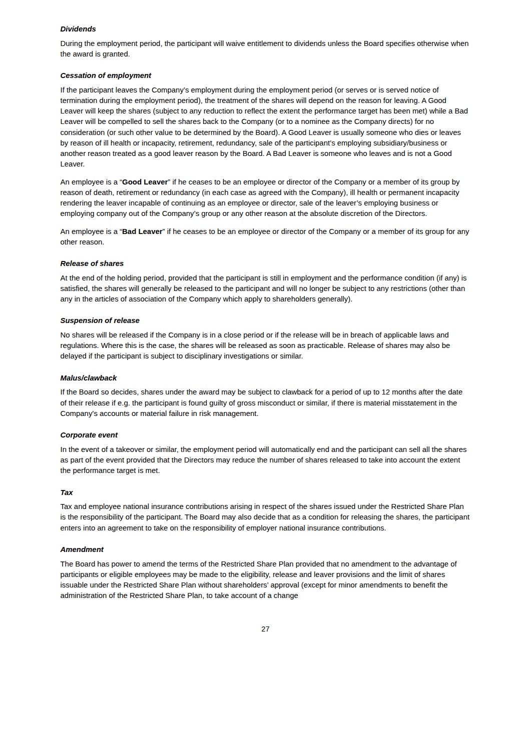Dividends
During the employment period, the participant will waive entitlement to dividends unless the Board specifies otherwise when the award is granted.
Cessation of employment
If the participant leaves the Company’s employment during the employment period (or serves or is served notice of termination during the employment period), the treatment of the shares will depend on the reason for leaving. A Good Leaver will keep the shares (subject to any reduction to reflect the extent the performance target has been met) while a Bad Leaver will be compelled to sell the shares back to the Company (or to a nominee as the Company directs) for no consideration (or such other value to be determined by the Board). A Good Leaver is usually someone who dies or leaves by reason of ill health or incapacity, retirement, redundancy, sale of the participant’s employing subsidiary/business or another reason treated as a good leaver reason by the Board. A Bad Leaver is someone who leaves and is not a Good Leaver.
An employee is a “Good Leaver” if he ceases to be an employee or director of the Company or a member of its group by reason of death, retirement or redundancy (in each case as agreed with the Company), ill health or permanent incapacity rendering the leaver incapable of continuing as an employee or director, sale of the leaver’s employing business or employing company out of the Company’s group or any other reason at the absolute discretion of the Directors.
An employee is a “Bad Leaver” if he ceases to be an employee or director of the Company or a member of its group for any other reason.
Release of shares
At the end of the holding period, provided that the participant is still in employment and the performance condition (if any) is satisfied, the shares will generally be released to the participant and will no longer be subject to any restrictions (other than any in the articles of association of the Company which apply to shareholders generally).
Suspension of release
No shares will be released if the Company is in a close period or if the release will be in breach of applicable laws and regulations. Where this is the case, the shares will be released as soon as practicable. Release of shares may also be delayed if the participant is subject to disciplinary investigations or similar.
Malus/clawback
If the Board so decides, shares under the award may be subject to clawback for a period of up to 12 months after the date of their release if e.g. the participant is found guilty of gross misconduct or similar, if there is material misstatement in the Company’s accounts or material failure in risk management.
Corporate event
In the event of a takeover or similar, the employment period will automatically end and the participant can sell all the shares as part of the event provided that the Directors may reduce the number of shares released to take into account the extent the performance target is met.
Tax
Tax and employee national insurance contributions arising in respect of the shares issued under the Restricted Share Plan is the responsibility of the participant. The Board may also decide that as a condition for releasing the shares, the participant enters into an agreement to take on the responsibility of employer national insurance contributions.
Amendment
The Board has power to amend the terms of the Restricted Share Plan provided that no amendment to the advantage of participants or eligible employees may be made to the eligibility, release and leaver provisions and the limit of shares issuable under the Restricted Share Plan without shareholders’ approval (except for minor amendments to benefit the administration of the Restricted Share Plan, to take account of a change
27